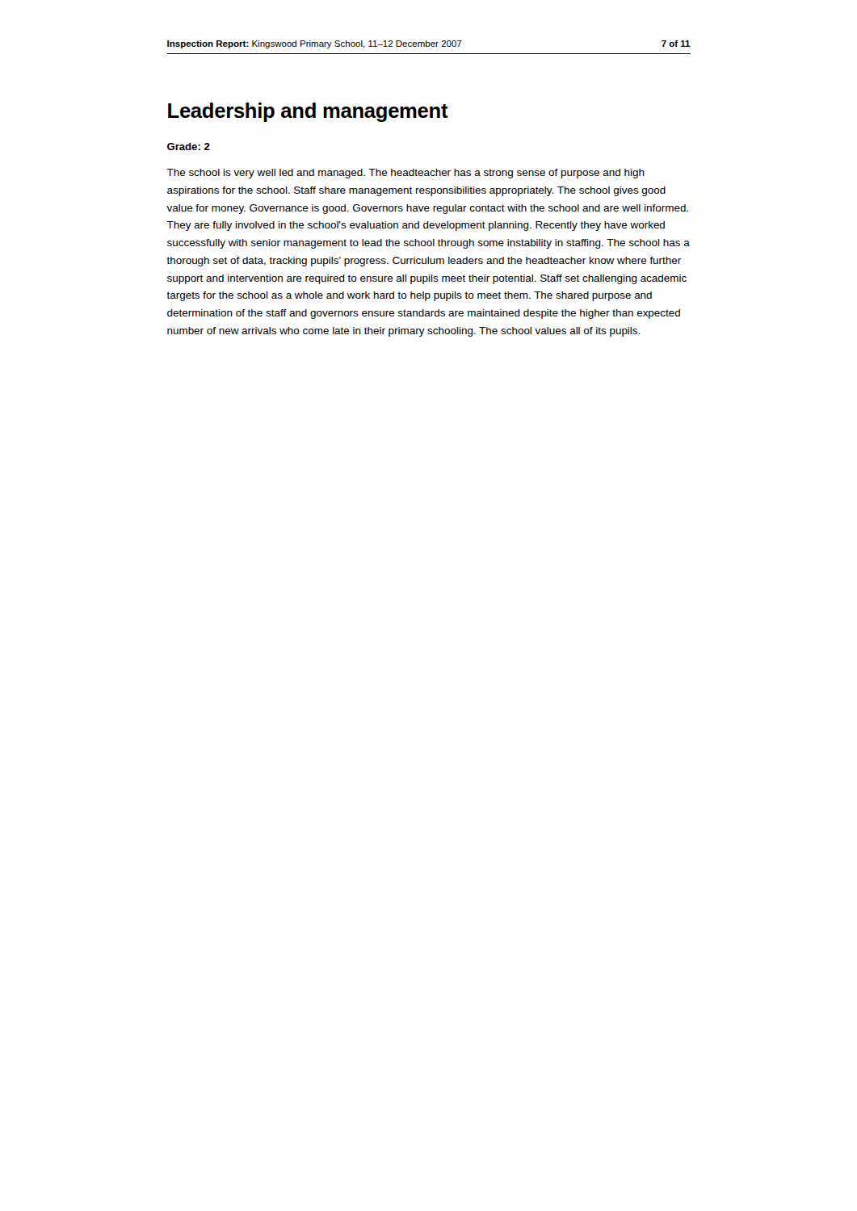Inspection Report: Kingswood Primary School, 11–12 December 2007
7 of 11
Leadership and management
Grade: 2
The school is very well led and managed. The headteacher has a strong sense of purpose and high aspirations for the school. Staff share management responsibilities appropriately. The school gives good value for money. Governance is good. Governors have regular contact with the school and are well informed. They are fully involved in the school's evaluation and development planning. Recently they have worked successfully with senior management to lead the school through some instability in staffing. The school has a thorough set of data, tracking pupils' progress. Curriculum leaders and the headteacher know where further support and intervention are required to ensure all pupils meet their potential. Staff set challenging academic targets for the school as a whole and work hard to help pupils to meet them. The shared purpose and determination of the staff and governors ensure standards are maintained despite the higher than expected number of new arrivals who come late in their primary schooling. The school values all of its pupils.